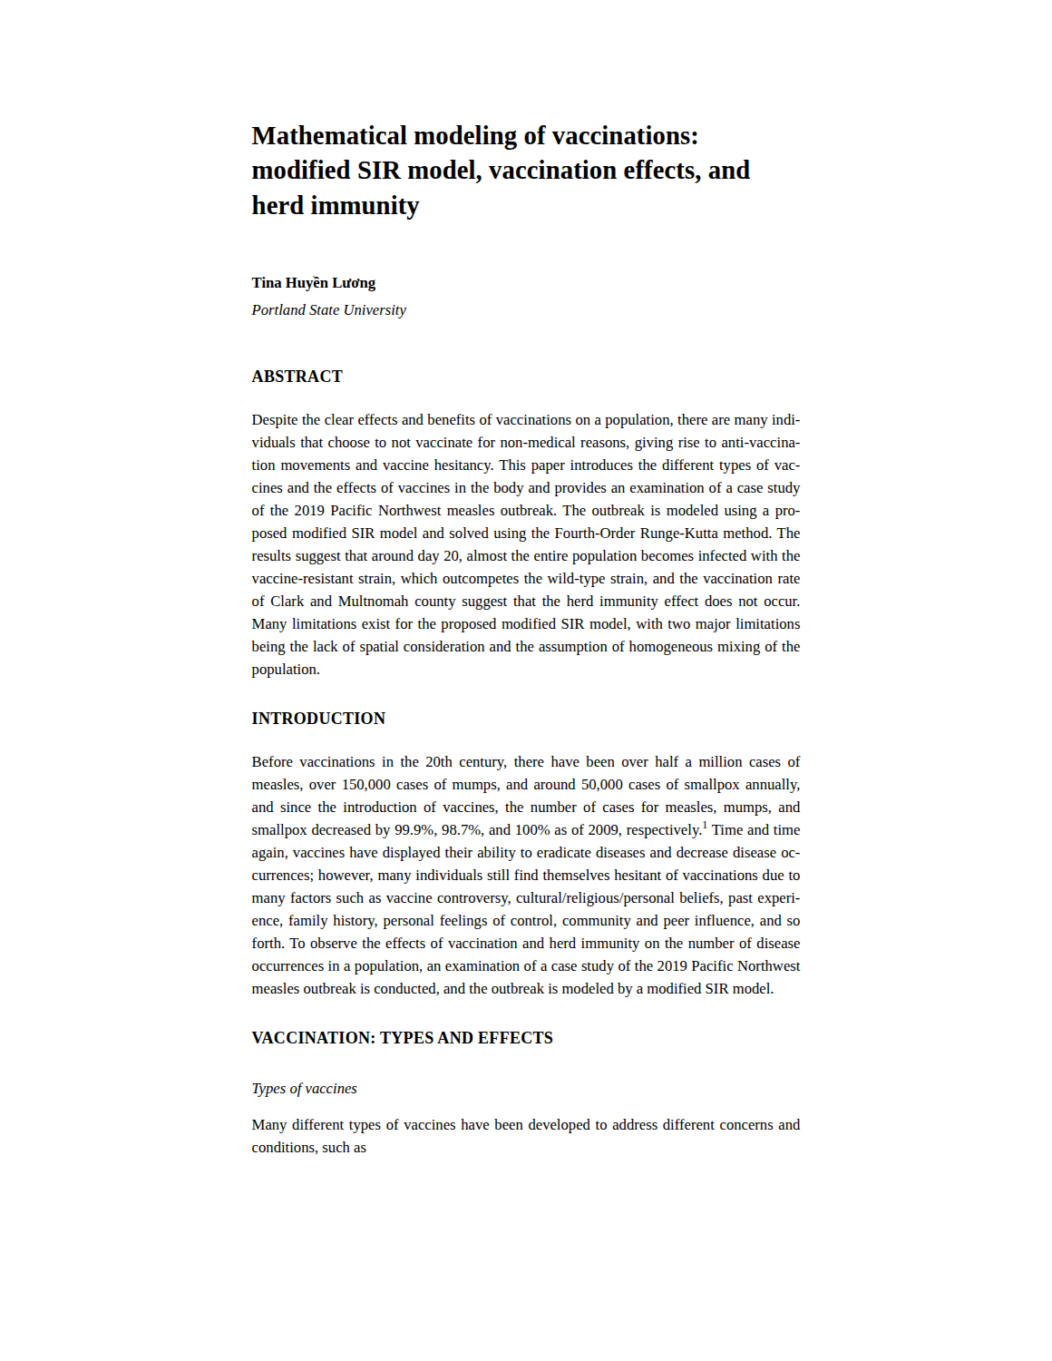Mathematical modeling of vaccinations: modified SIR model, vaccination effects, and herd immunity
Tina Huyền Lương
Portland State University
ABSTRACT
Despite the clear effects and benefits of vaccinations on a population, there are many individuals that choose to not vaccinate for non-medical reasons, giving rise to anti-vaccination movements and vaccine hesitancy. This paper introduces the different types of vaccines and the effects of vaccines in the body and provides an examination of a case study of the 2019 Pacific Northwest measles outbreak. The outbreak is modeled using a proposed modified SIR model and solved using the Fourth-Order Runge-Kutta method. The results suggest that around day 20, almost the entire population becomes infected with the vaccine-resistant strain, which outcompetes the wild-type strain, and the vaccination rate of Clark and Multnomah county suggest that the herd immunity effect does not occur. Many limitations exist for the proposed modified SIR model, with two major limitations being the lack of spatial consideration and the assumption of homogeneous mixing of the population.
INTRODUCTION
Before vaccinations in the 20th century, there have been over half a million cases of measles, over 150,000 cases of mumps, and around 50,000 cases of smallpox annually, and since the introduction of vaccines, the number of cases for measles, mumps, and smallpox decreased by 99.9%, 98.7%, and 100% as of 2009, respectively.1 Time and time again, vaccines have displayed their ability to eradicate diseases and decrease disease occurrences; however, many individuals still find themselves hesitant of vaccinations due to many factors such as vaccine controversy, cultural/religious/personal beliefs, past experience, family history, personal feelings of control, community and peer influence, and so forth. To observe the effects of vaccination and herd immunity on the number of disease occurrences in a population, an examination of a case study of the 2019 Pacific Northwest measles outbreak is conducted, and the outbreak is modeled by a modified SIR model.
VACCINATION: TYPES AND EFFECTS
Types of vaccines
Many different types of vaccines have been developed to address different concerns and conditions, such as